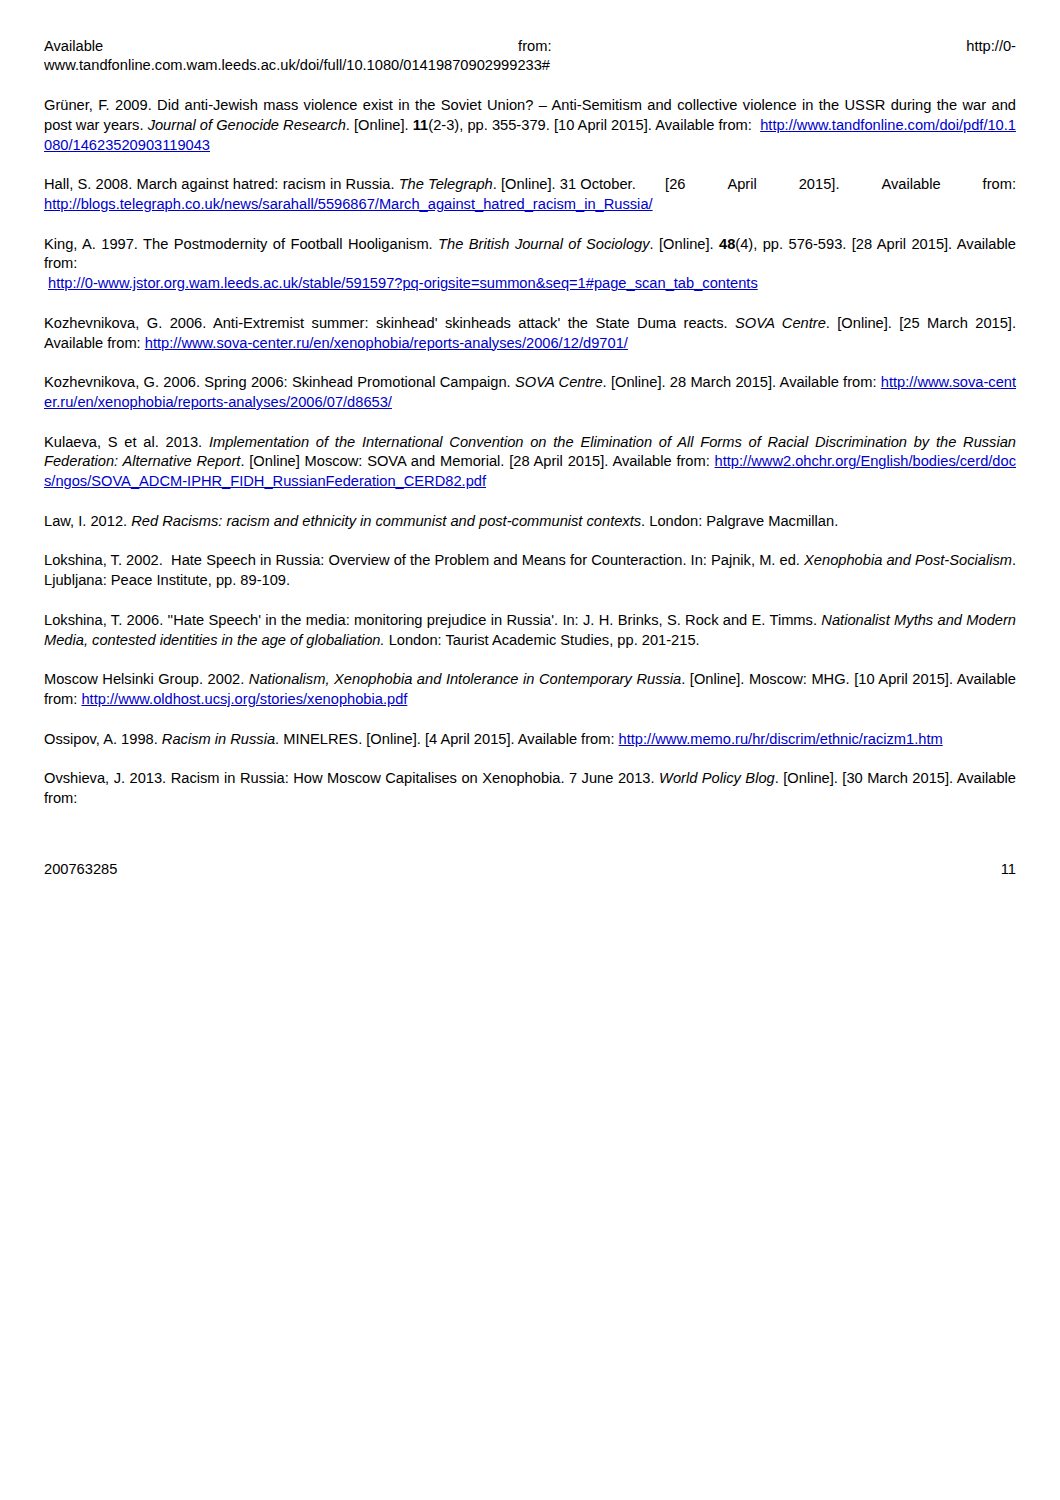Available from: http://0-
www.tandfonline.com.wam.leeds.ac.uk/doi/full/10.1080/01419870902999233#
Grüner, F. 2009. Did anti-Jewish mass violence exist in the Soviet Union? – Anti-Semitism and collective violence in the USSR during the war and post war years. Journal of Genocide Research. [Online]. 11(2-3), pp. 355-379. [10 April 2015]. Available from: http://www.tandfonline.com/doi/pdf/10.1080/14623520903119043
Hall, S. 2008. March against hatred: racism in Russia. The Telegraph. [Online]. 31 October. [26 April 2015]. Available from: http://blogs.telegraph.co.uk/news/sarahall/5596867/March_against_hatred_racism_in_Russia/
King, A. 1997. The Postmodernity of Football Hooliganism. The British Journal of Sociology. [Online]. 48(4), pp. 576-593. [28 April 2015]. Available from:
http://0-www.jstor.org.wam.leeds.ac.uk/stable/591597?pq-origsite=summon&seq=1#page_scan_tab_contents
Kozhevnikova, G. 2006. Anti-Extremist summer: skinhead' skinheads attack' the State Duma reacts. SOVA Centre. [Online]. [25 March 2015]. Available from: http://www.sova-center.ru/en/xenophobia/reports-analyses/2006/12/d9701/
Kozhevnikova, G. 2006. Spring 2006: Skinhead Promotional Campaign. SOVA Centre. [Online]. 28 March 2015]. Available from: http://www.sova-center.ru/en/xenophobia/reports-analyses/2006/07/d8653/
Kulaeva, S et al. 2013. Implementation of the International Convention on the Elimination of All Forms of Racial Discrimination by the Russian Federation: Alternative Report. [Online] Moscow: SOVA and Memorial. [28 April 2015]. Available from: http://www2.ohchr.org/English/bodies/cerd/docs/ngos/SOVA_ADCM-IPHR_FIDH_RussianFederation_CERD82.pdf
Law, I. 2012. Red Racisms: racism and ethnicity in communist and post-communist contexts. London: Palgrave Macmillan.
Lokshina, T. 2002. Hate Speech in Russia: Overview of the Problem and Means for Counteraction. In: Pajnik, M. ed. Xenophobia and Post-Socialism. Ljubljana: Peace Institute, pp. 89-109.
Lokshina, T. 2006. ''Hate Speech' in the media: monitoring prejudice in Russia'. In: J. H. Brinks, S. Rock and E. Timms. Nationalist Myths and Modern Media, contested identities in the age of globaliation. London: Taurist Academic Studies, pp. 201-215.
Moscow Helsinki Group. 2002. Nationalism, Xenophobia and Intolerance in Contemporary Russia. [Online]. Moscow: MHG. [10 April 2015]. Available from: http://www.oldhost.ucsj.org/stories/xenophobia.pdf
Ossipov, A. 1998. Racism in Russia. MINELRES. [Online]. [4 April 2015]. Available from: http://www.memo.ru/hr/discrim/ethnic/racizm1.htm
Ovshieva, J. 2013. Racism in Russia: How Moscow Capitalises on Xenophobia. 7 June 2013. World Policy Blog. [Online]. [30 March 2015]. Available from:
200763285 11